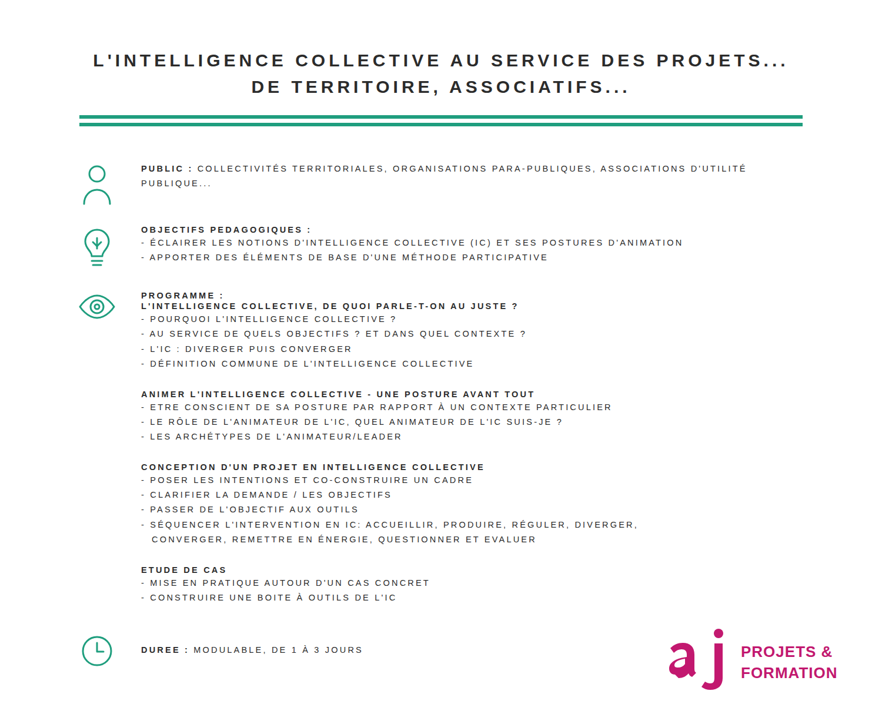L'intelligence collective au service des projets... de territoire, associatifs...
Public : Collectivités territoriales, organisations para-publiques, associations d'utilité publique...
Objectifs pedagogiques :
- Éclairer les notions d'intelligence collective (IC) et ses postures d'animation
- Apporter des éléments de base d'une méthode participative
Programme :
L'intelligence collective, de quoi parle-t-on au juste ?
- Pourquoi l'intelligence collective ?
- Au service de quels objectifs ? Et dans quel contexte ?
- L'IC : diverger puis converger
- Définition commune de l'intelligence collective
Animer l'intelligence collective - une posture avant tout
- Etre conscient de sa posture par rapport à un contexte particulier
- Le rôle de l'animateur de l'IC, quel animateur de l'IC suis-je ?
- Les archétypes de l'animateur/leader
Conception d'un projet en intelligence collective
- Poser les intentions et co-construire un cadre
- Clarifier la demande / les objectifs
- Passer de l'objectif aux outils
- Séquencer l'intervention en IC: accueillir, produire, réguler, diverger, converger, remettre en énergie, questionner et evaluer
Etude de cas
- Mise en pratique autour d'un cas concret
- Construire une boite à outils de l'IC
Duree : Modulable, de 1 à 3 jours
PROJETS & FORMATION